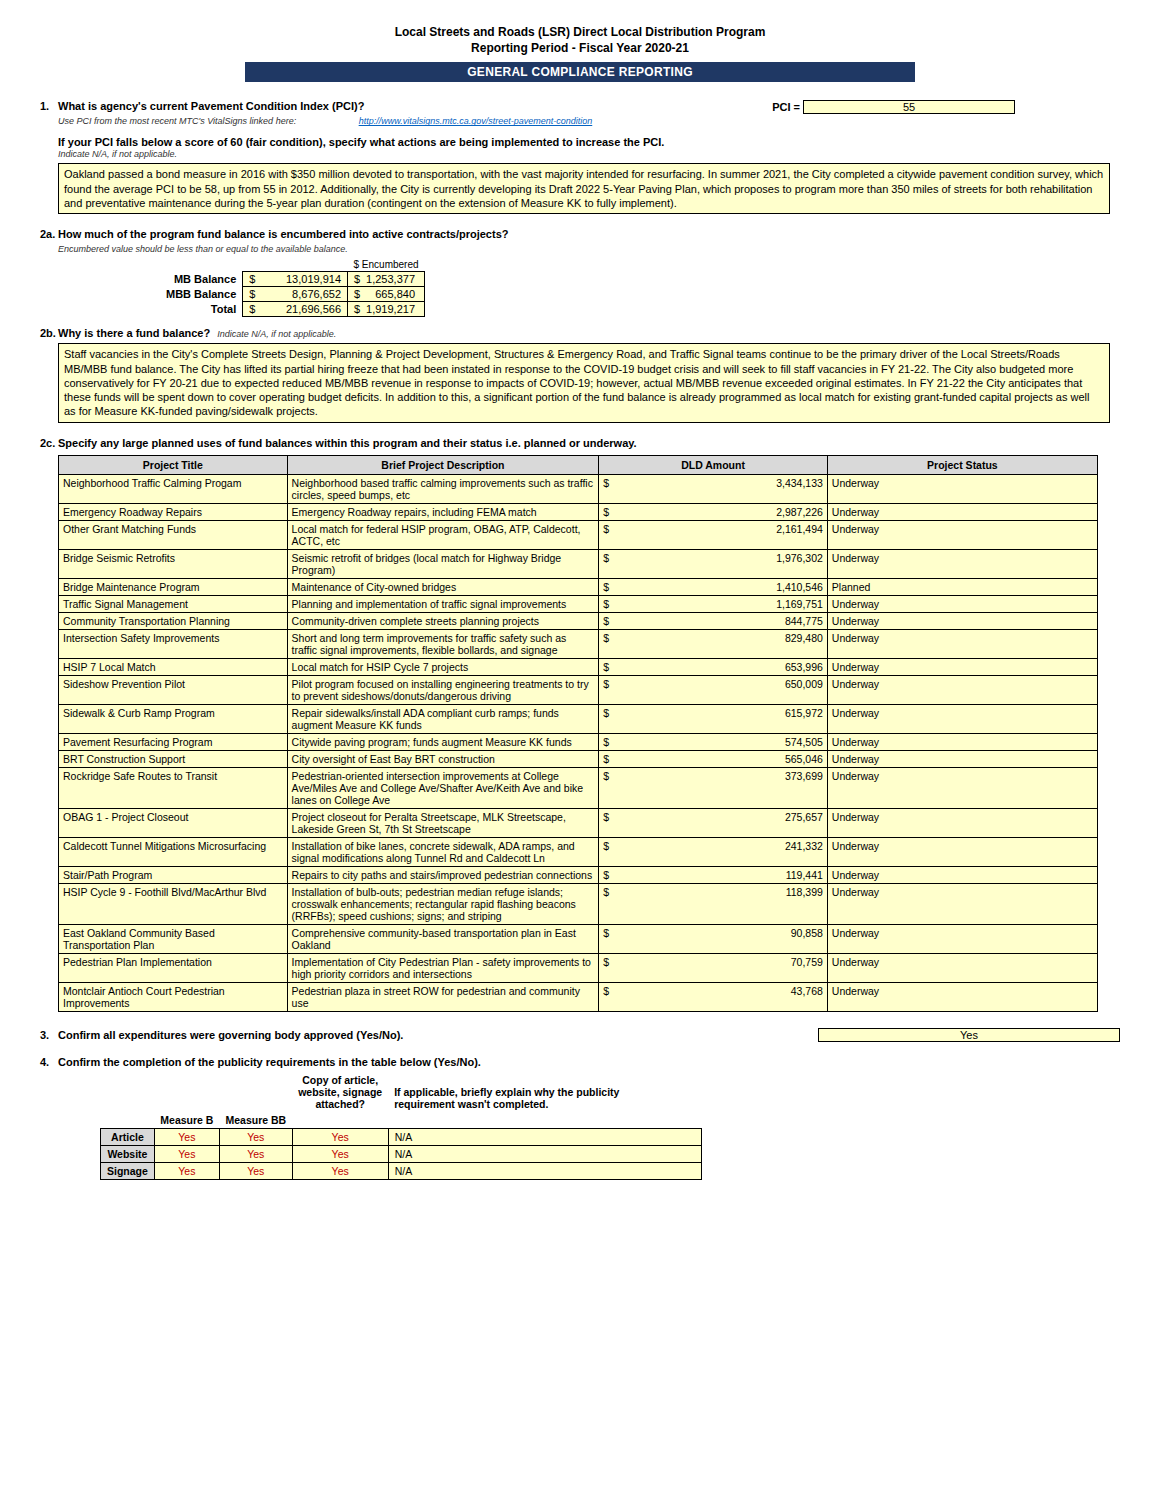Local Streets and Roads (LSR) Direct Local Distribution Program
Reporting Period - Fiscal Year 2020-21
GENERAL COMPLIANCE REPORTING
1. What is agency's current Pavement Condition Index (PCI)? PCI = 55
Use PCI from the most recent MTC's VitalSigns linked here: http://www.vitalsigns.mtc.ca.gov/street-pavement-condition
If your PCI falls below a score of 60 (fair condition), specify what actions are being implemented to increase the PCI.
Indicate N/A, if not applicable.
Oakland passed a bond measure in 2016 with $350 million devoted to transportation, with the vast majority intended for resurfacing. In summer 2021, the City completed a citywide pavement condition survey, which found the average PCI to be 58, up from 55 in 2012. Additionally, the City is currently developing its Draft 2022 5-Year Paving Plan, which proposes to program more than 350 miles of streets for both rehabilitation and preventative maintenance during the 5-year plan duration (contingent on the extension of Measure KK to fully implement).
2a. How much of the program fund balance is encumbered into active contracts/projects?
Encumbered value should be less than or equal to the available balance.
| | | $ Encumbered |
| MB Balance | $ 13,019,914 | $ | 1,253,377 |
| MBB Balance | $ 8,676,652 | $ | 665,840 |
| Total | $ 21,696,566 | $ | 1,919,217 |
2b. Why is there a fund balance? Indicate N/A, if not applicable.
Staff vacancies in the City's Complete Streets Design, Planning & Project Development, Structures & Emergency Road, and Traffic Signal teams continue to be the primary driver of the Local Streets/Roads MB/MBB fund balance. The City has lifted its partial hiring freeze that had been instated in response to the COVID-19 budget crisis and will seek to fill staff vacancies in FY 21-22. The City also budgeted more conservatively for FY 20-21 due to expected reduced MB/MBB revenue in response to impacts of COVID-19; however, actual MB/MBB revenue exceeded original estimates. In FY 21-22 the City anticipates that these funds will be spent down to cover operating budget deficits. In addition to this, a significant portion of the fund balance is already programmed as local match for existing grant-funded capital projects as well as for Measure KK-funded paving/sidewalk projects.
2c. Specify any large planned uses of fund balances within this program and their status i.e. planned or underway.
| Project Title | Brief Project Description | DLD Amount | Project Status |
| --- | --- | --- | --- |
| Neighborhood Traffic Calming Progam | Neighborhood based traffic calming improvements such as traffic circles, speed bumps, etc | $ 3,434,133 | Underway |
| Emergency Roadway Repairs | Emergency Roadway repairs, including FEMA match | $ 2,987,226 | Underway |
| Other Grant Matching Funds | Local match for federal HSIP program, OBAG, ATP, Caldecott, ACTC, etc | $ 2,161,494 | Underway |
| Bridge Seismic Retrofits | Seismic retrofit of bridges (local match for Highway Bridge Program) | $ 1,976,302 | Underway |
| Bridge Maintenance Program | Maintenance of City-owned bridges | $ 1,410,546 | Planned |
| Traffic Signal Management | Planning and implementation of traffic signal improvements | $ 1,169,751 | Underway |
| Community Transportation Planning | Community-driven complete streets planning projects | $ 844,775 | Underway |
| Intersection Safety Improvements | Short and long term improvements for traffic safety such as traffic signal improvements, flexible bollards, and signage | $ 829,480 | Underway |
| HSIP 7 Local Match | Local match for HSIP Cycle 7 projects | $ 653,996 | Underway |
| Sideshow Prevention Pilot | Pilot program focused on installing engineering treatments to try to prevent sideshows/donuts/dangerous driving | $ 650,009 | Underway |
| Sidewalk & Curb Ramp Program | Repair sidewalks/install ADA compliant curb ramps; funds augment Measure KK funds | $ 615,972 | Underway |
| Pavement Resurfacing Program | Citywide paving program; funds augment Measure KK funds | $ 574,505 | Underway |
| BRT Construction Support | City oversight of East Bay BRT construction | $ 565,046 | Underway |
| Rockridge Safe Routes to Transit | Pedestrian-oriented intersection improvements at College Ave/Miles Ave and College Ave/Shafter Ave/Keith Ave and bike lanes on College Ave | $ 373,699 | Underway |
| OBAG 1 - Project Closeout | Project closeout for Peralta Streetscape, MLK Streetscape, Lakeside Green St, 7th St Streetscape | $ 275,657 | Underway |
| Caldecott Tunnel Mitigations Microsurfacing | Installation of bike lanes, concrete sidewalk, ADA ramps, and signal modifications along Tunnel Rd and Caldecott Ln | $ 241,332 | Underway |
| Stair/Path Program | Repairs to city paths and stairs/improved pedestrian connections | $ 119,441 | Underway |
| HSIP Cycle 9 - Foothill Blvd/MacArthur Blvd | Installation of bulb-outs; pedestrian median refuge islands; crosswalk enhancements; rectangular rapid flashing beacons (RRFBs); speed cushions; signs; and striping | $ 118,399 | Underway |
| East Oakland Community Based Transportation Plan | Comprehensive community-based transportation plan in East Oakland | $ 90,858 | Underway |
| Pedestrian Plan Implementation | Implementation of City Pedestrian Plan - safety improvements to high priority corridors and intersections | $ 70,759 | Underway |
| Montclair Antioch Court Pedestrian Improvements | Pedestrian plaza in street ROW for pedestrian and community use | $ 43,768 | Underway |
3. Confirm all expenditures were governing body approved (Yes/No).
Yes
4. Confirm the completion of the publicity requirements in the table below (Yes/No).
| | | | Copy of article, website, signage attached? | If applicable, briefly explain why the publicity requirement wasn't completed. |
| --- | --- | --- | --- | --- |
| | Measure B | Measure BB | | |
| Article | Yes | Yes | Yes | N/A |
| Website | Yes | Yes | Yes | N/A |
| Signage | Yes | Yes | Yes | N/A |